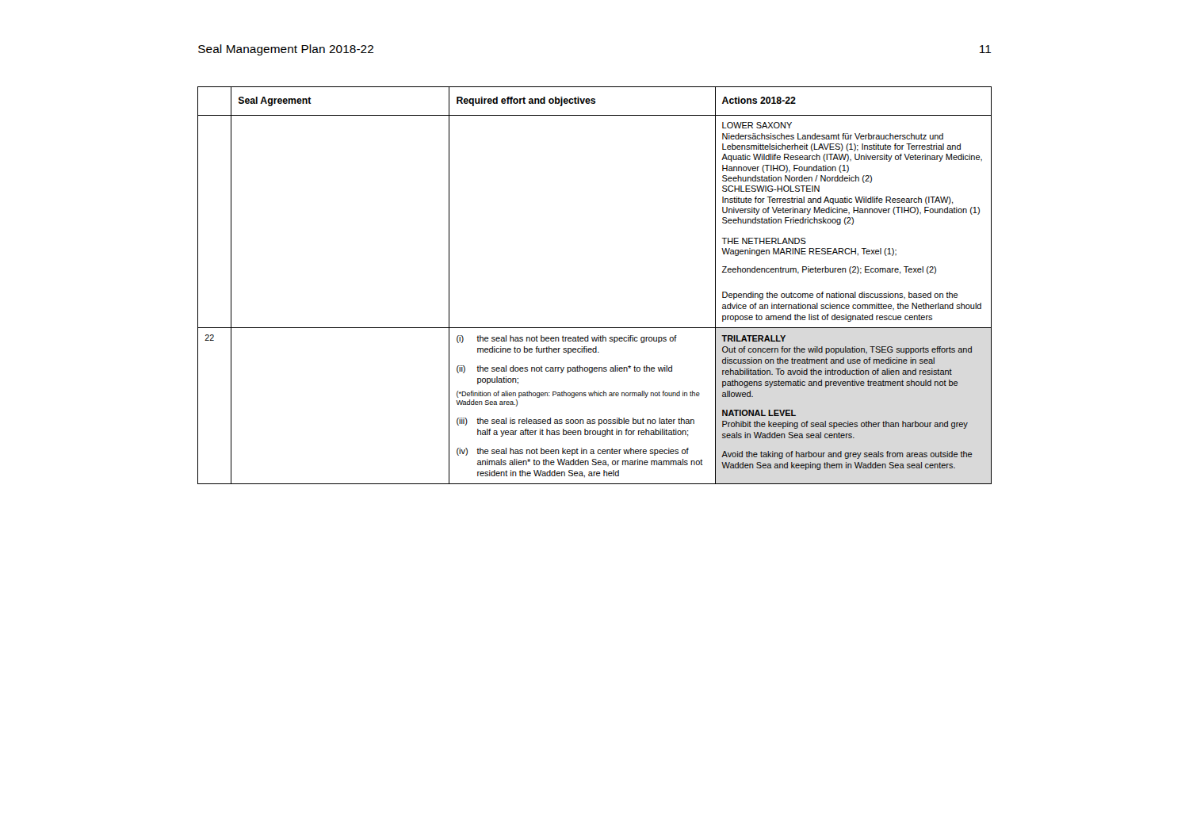Seal Management Plan 2018-22
11
| | Seal Agreement | Required effort and objectives | Actions 2018-22 |
| --- | --- | --- | --- |
| | | | LOWER SAXONY Niedersächsisches Landesamt für Verbraucherschutz und Lebensmittelsicherheit (LAVES) (1); Institute for Terrestrial and Aquatic Wildlife Research (ITAW), University of Veterinary Medicine, Hannover (TIHO), Foundation (1) Seehundstation Norden / Norddeich (2) SCHLESWIG-HOLSTEIN Institute for Terrestrial and Aquatic Wildlife Research (ITAW), University of Veterinary Medicine, Hannover (TIHO), Foundation (1) Seehundstation Friedrichskoog (2) THE NETHERLANDS Wageningen MARINE RESEARCH, Texel (1); Zeehondencentrum, Pieterburen (2); Ecomare, Texel (2) Depending the outcome of national discussions, based on the advice of an international science committee, the Netherland should propose to amend the list of designated rescue centers |
| 22 | | (i) the seal has not been treated with specific groups of medicine to be further specified. (ii) the seal does not carry pathogens alien* to the wild population; (*Definition of alien pathogen: Pathogens which are normally not found in the Wadden Sea area.) (iii) the seal is released as soon as possible but no later than half a year after it has been brought in for rehabilitation; (iv) the seal has not been kept in a center where species of animals alien* to the Wadden Sea, or marine mammals not resident in the Wadden Sea, are held | TRILATERALLY Out of concern for the wild population, TSEG supports efforts and discussion on the treatment and use of medicine in seal rehabilitation. To avoid the introduction of alien and resistant pathogens systematic and preventive treatment should not be allowed. NATIONAL LEVEL Prohibit the keeping of seal species other than harbour and grey seals in Wadden Sea seal centers. Avoid the taking of harbour and grey seals from areas outside the Wadden Sea and keeping them in Wadden Sea seal centers. |